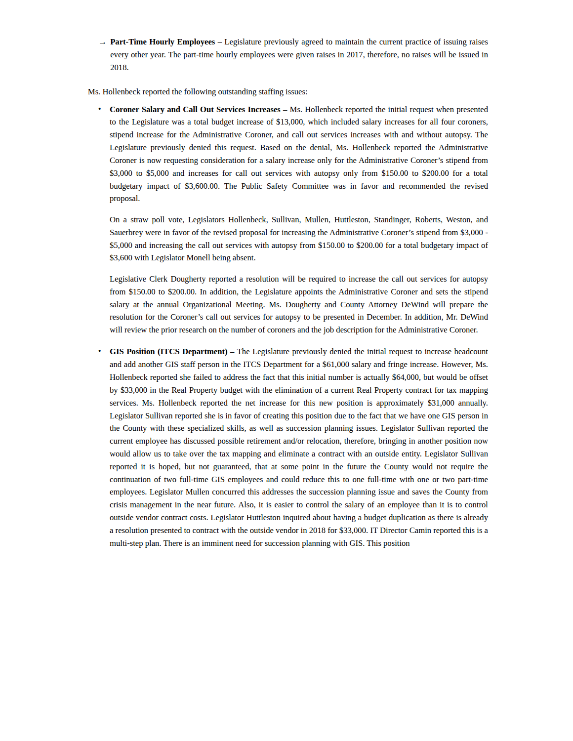→
Part-Time Hourly Employees – Legislature previously agreed to maintain the current practice of issuing raises every other year. The part-time hourly employees were given raises in 2017, therefore, no raises will be issued in 2018.
Ms. Hollenbeck reported the following outstanding staffing issues:
•
Coroner Salary and Call Out Services Increases – Ms. Hollenbeck reported the initial request when presented to the Legislature was a total budget increase of $13,000, which included salary increases for all four coroners, stipend increase for the Administrative Coroner, and call out services increases with and without autopsy. The Legislature previously denied this request. Based on the denial, Ms. Hollenbeck reported the Administrative Coroner is now requesting consideration for a salary increase only for the Administrative Coroner’s stipend from $3,000 to $5,000 and increases for call out services with autopsy only from $150.00 to $200.00 for a total budgetary impact of $3,600.00. The Public Safety Committee was in favor and recommended the revised proposal.
On a straw poll vote, Legislators Hollenbeck, Sullivan, Mullen, Huttleston, Standinger, Roberts, Weston, and Sauerbrey were in favor of the revised proposal for increasing the Administrative Coroner’s stipend from $3,000 - $5,000 and increasing the call out services with autopsy from $150.00 to $200.00 for a total budgetary impact of $3,600 with Legislator Monell being absent.
Legislative Clerk Dougherty reported a resolution will be required to increase the call out services for autopsy from $150.00 to $200.00. In addition, the Legislature appoints the Administrative Coroner and sets the stipend salary at the annual Organizational Meeting. Ms. Dougherty and County Attorney DeWind will prepare the resolution for the Coroner’s call out services for autopsy to be presented in December. In addition, Mr. DeWind will review the prior research on the number of coroners and the job description for the Administrative Coroner.
•
GIS Position (ITCS Department) – The Legislature previously denied the initial request to increase headcount and add another GIS staff person in the ITCS Department for a $61,000 salary and fringe increase. However, Ms. Hollenbeck reported she failed to address the fact that this initial number is actually $64,000, but would be offset by $33,000 in the Real Property budget with the elimination of a current Real Property contract for tax mapping services. Ms. Hollenbeck reported the net increase for this new position is approximately $31,000 annually. Legislator Sullivan reported she is in favor of creating this position due to the fact that we have one GIS person in the County with these specialized skills, as well as succession planning issues. Legislator Sullivan reported the current employee has discussed possible retirement and/or relocation, therefore, bringing in another position now would allow us to take over the tax mapping and eliminate a contract with an outside entity. Legislator Sullivan reported it is hoped, but not guaranteed, that at some point in the future the County would not require the continuation of two full-time GIS employees and could reduce this to one full-time with one or two part-time employees. Legislator Mullen concurred this addresses the succession planning issue and saves the County from crisis management in the near future. Also, it is easier to control the salary of an employee than it is to control outside vendor contract costs. Legislator Huttleston inquired about having a budget duplication as there is already a resolution presented to contract with the outside vendor in 2018 for $33,000. IT Director Camin reported this is a multi-step plan. There is an imminent need for succession planning with GIS. This position